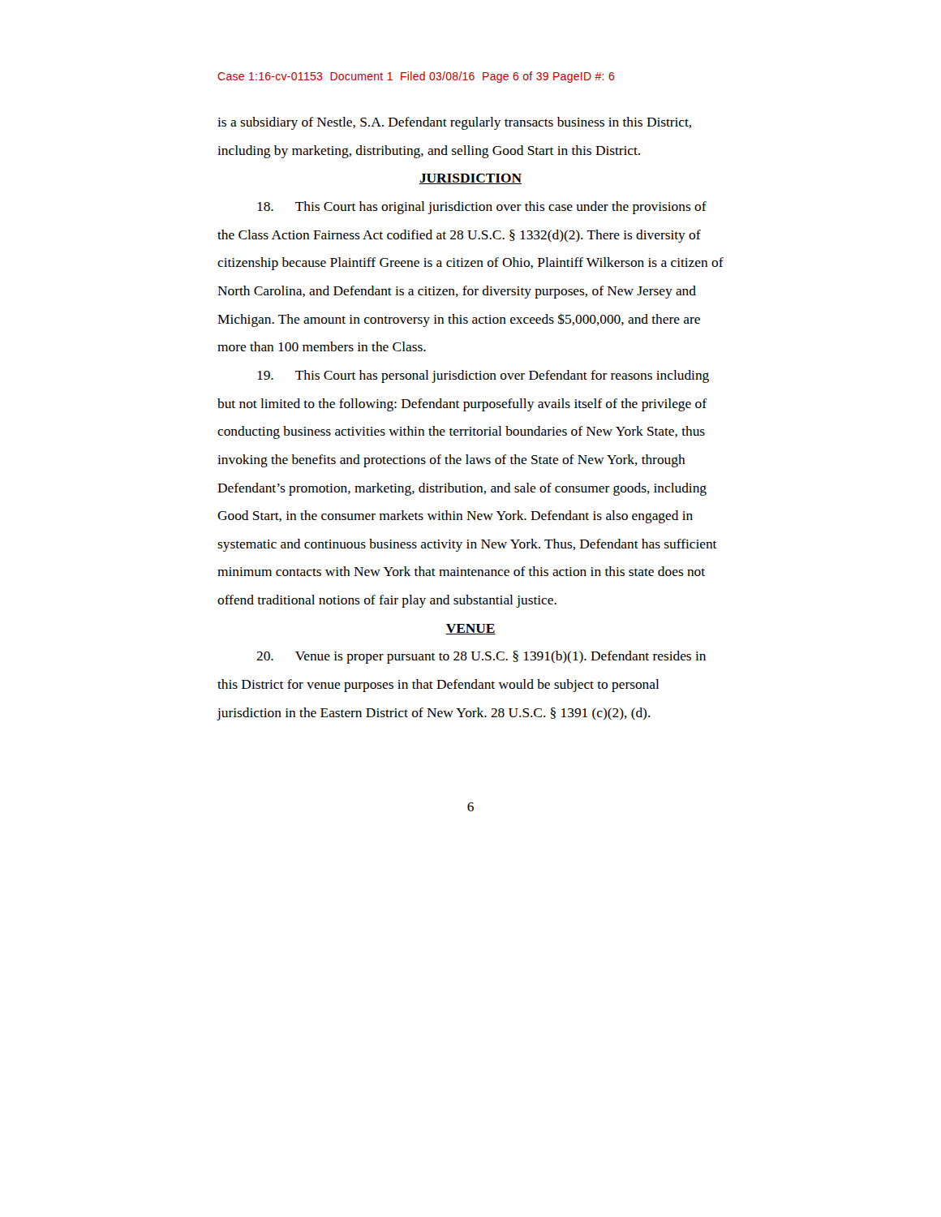Case 1:16-cv-01153 Document 1 Filed 03/08/16 Page 6 of 39 PageID #: 6
is a subsidiary of Nestle, S.A. Defendant regularly transacts business in this District, including by marketing, distributing, and selling Good Start in this District.
JURISDICTION
18. This Court has original jurisdiction over this case under the provisions of the Class Action Fairness Act codified at 28 U.S.C. § 1332(d)(2). There is diversity of citizenship because Plaintiff Greene is a citizen of Ohio, Plaintiff Wilkerson is a citizen of North Carolina, and Defendant is a citizen, for diversity purposes, of New Jersey and Michigan. The amount in controversy in this action exceeds $5,000,000, and there are more than 100 members in the Class.
19. This Court has personal jurisdiction over Defendant for reasons including but not limited to the following: Defendant purposefully avails itself of the privilege of conducting business activities within the territorial boundaries of New York State, thus invoking the benefits and protections of the laws of the State of New York, through Defendant’s promotion, marketing, distribution, and sale of consumer goods, including Good Start, in the consumer markets within New York. Defendant is also engaged in systematic and continuous business activity in New York. Thus, Defendant has sufficient minimum contacts with New York that maintenance of this action in this state does not offend traditional notions of fair play and substantial justice.
VENUE
20. Venue is proper pursuant to 28 U.S.C. § 1391(b)(1). Defendant resides in this District for venue purposes in that Defendant would be subject to personal jurisdiction in the Eastern District of New York. 28 U.S.C. § 1391 (c)(2), (d).
6